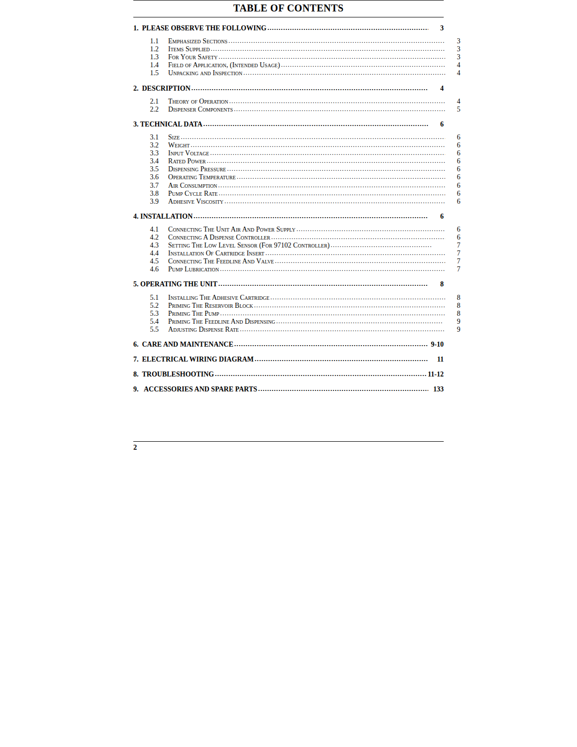TABLE OF CONTENTS
1. PLEASE OBSERVE THE FOLLOWING .................................................................................................. 3
1.1 Emphasized Sections ........................................................................................................... 3
1.2 Items Supplied ..................................................................................................................... 3
1.3 For Your Safety ................................................................................................................... 3
1.4 Field of Application, (Intended Usage) ......................................................................... 4
1.5 Unpacking and Inspection .................................................................................................. 4
2. DESCRIPTION ................................................................................................................................. 4
2.1 Theory of Operation ............................................................................................................ 4
2.2 Dispenser Components ....................................................................................................... 5
3. TECHNICAL DATA ............................................................................................................................. 6
3.1 Size ..................................................................................................................................... 6
3.2 Weight ............................................................................................................................... 6
3.3 Input Voltage ..................................................................................................................... 6
3.4 Rated Power ....................................................................................................................... 6
3.5 Dispensing Pressure ............................................................................................................ 6
3.6 Operating Temperature ..................................................................................................... 6
3.7 Air Consumption ............................................................................................................... 6
3.8 Pump Cycle Rate ............................................................................................................... 6
3.9 Adhesive Viscosity ............................................................................................................. 6
4. INSTALLATION ..................................................................................................................................... 6
4.1 Connecting The Unit Air And Power Supply ................................................................... 6
4.2 Connecting A Dispense Controller ................................................................................. 6
4.3 Setting The Low Level Sensor (For 97102 Controller) ............................................. 7
4.4 Installation Of Cartridge Insert ................................................................................. 7
4.5 Connecting The Feedline And Valve .............................................................................. 7
4.6 Pump Lubrication .............................................................................................................. 7
5. OPERATING THE UNIT ..................................................................................................................... 8
5.1 Installing The Adhesive Cartridge .................................................................................. 8
5.2 Priming The Reservoir Block ........................................................................................... 8
5.3 Priming The Pump .............................................................................................................. 8
5.4 Priming The Feedline And Dispensing .......................................................................... 9
5.5 Adjusting Dispense Rate .................................................................................................... 9
6. CARE AND MAINTENANCE ......................................................................................................... 9-10
7. ELECTRICAL WIRING DIAGRAM ..................................................................................................... 11
8. TROUBLESHOOTING ..................................................................................................................... 11-12
9. ACCESSORIES AND SPARE PARTS ................................................................................................. 133
2